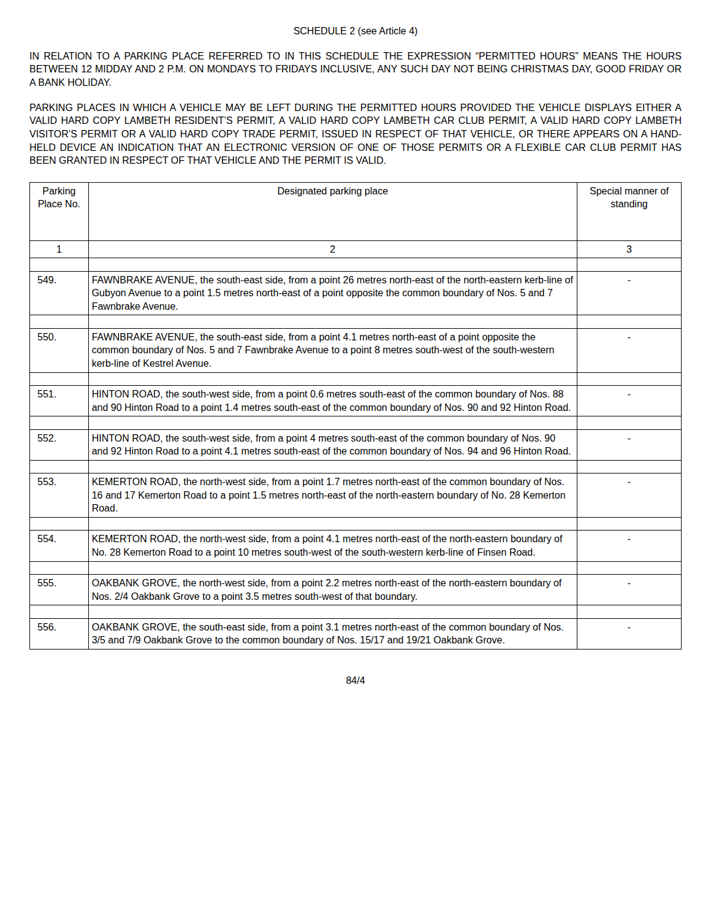SCHEDULE 2 (see Article 4)
IN RELATION TO A PARKING PLACE REFERRED TO IN THIS SCHEDULE THE EXPRESSION “PERMITTED HOURS” MEANS THE HOURS BETWEEN 12 MIDDAY AND 2 P.M. ON MONDAYS TO FRIDAYS INCLUSIVE, ANY SUCH DAY NOT BEING CHRISTMAS DAY, GOOD FRIDAY OR A BANK HOLIDAY.
PARKING PLACES IN WHICH A VEHICLE MAY BE LEFT DURING THE PERMITTED HOURS PROVIDED THE VEHICLE DISPLAYS EITHER A VALID HARD COPY LAMBETH RESIDENT’S PERMIT, A VALID HARD COPY LAMBETH CAR CLUB PERMIT, A VALID HARD COPY LAMBETH VISITOR’S PERMIT OR A VALID HARD COPY TRADE PERMIT, ISSUED IN RESPECT OF THAT VEHICLE, OR THERE APPEARS ON A HAND-HELD DEVICE AN INDICATION THAT AN ELECTRONIC VERSION OF ONE OF THOSE PERMITS OR A FLEXIBLE CAR CLUB PERMIT HAS BEEN GRANTED IN RESPECT OF THAT VEHICLE AND THE PERMIT IS VALID.
| Parking Place No. | Designated parking place | Special manner of standing |
| --- | --- | --- |
| 1 | 2 | 3 |
| 549. | FAWNBRAKE AVENUE, the south-east side, from a point 26 metres north-east of the north-eastern kerb-line of Gubyon Avenue to a point 1.5 metres north-east of a point opposite the common boundary of Nos. 5 and 7 Fawnbrake Avenue. | - |
| 550. | FAWNBRAKE AVENUE, the south-east side, from a point 4.1 metres north-east of a point opposite the common boundary of Nos. 5 and 7 Fawnbrake Avenue to a point 8 metres south-west of the south-western kerb-line of Kestrel Avenue. | - |
| 551. | HINTON ROAD, the south-west side, from a point 0.6 metres south-east of the common boundary of Nos. 88 and 90 Hinton Road to a point 1.4 metres south-east of the common boundary of Nos. 90 and 92 Hinton Road. | - |
| 552. | HINTON ROAD, the south-west side, from a point 4 metres south-east of the common boundary of Nos. 90 and 92 Hinton Road to a point 4.1 metres south-east of the common boundary of Nos. 94 and 96 Hinton Road. | - |
| 553. | KEMERTON ROAD, the north-west side, from a point 1.7 metres north-east of the common boundary of Nos. 16 and 17 Kemerton Road to a point 1.5 metres north-east of the north-eastern boundary of No. 28 Kemerton Road. | - |
| 554. | KEMERTON ROAD, the north-west side, from a point 4.1 metres north-east of the north-eastern boundary of No. 28 Kemerton Road to a point 10 metres south-west of the south-western kerb-line of Finsen Road. | - |
| 555. | OAKBANK GROVE, the north-west side, from a point 2.2 metres north-east of the north-eastern boundary of Nos. 2/4 Oakbank Grove to a point 3.5 metres south-west of that boundary. | - |
| 556. | OAKBANK GROVE, the south-east side, from a point 3.1 metres north-east of the common boundary of Nos. 3/5 and 7/9 Oakbank Grove to the common boundary of Nos. 15/17 and 19/21 Oakbank Grove. | - |
84/4